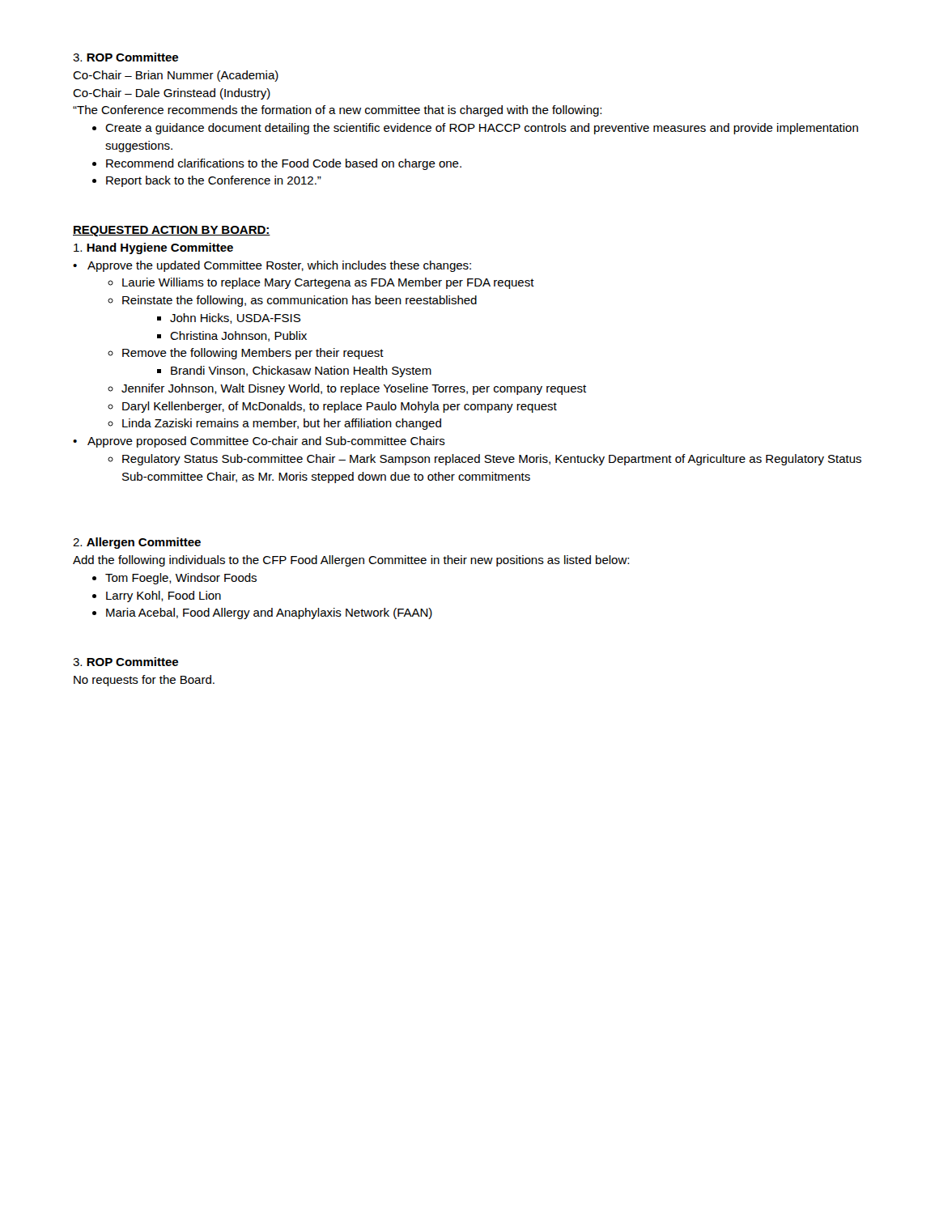3. ROP Committee
Co-Chair – Brian Nummer (Academia)
Co-Chair – Dale Grinstead (Industry)
“The Conference recommends the formation of a new committee that is charged with the following:
Create a guidance document detailing the scientific evidence of ROP HACCP controls and preventive measures and provide implementation suggestions.
Recommend clarifications to the Food Code based on charge one.
Report back to the Conference in 2012.”
REQUESTED ACTION BY BOARD:
1. Hand Hygiene Committee
•
Approve the updated Committee Roster, which includes these changes:
Laurie Williams to replace Mary Cartegena as FDA Member per FDA request
Reinstate the following, as communication has been reestablished
John Hicks, USDA-FSIS
Christina Johnson, Publix
Remove the following Members per their request
Brandi Vinson, Chickasaw Nation Health System
Jennifer Johnson, Walt Disney World, to replace Yoseline Torres, per company request
Daryl Kellenberger, of McDonalds, to replace Paulo Mohyla per company request
Linda Zaziski remains a member, but her affiliation changed
•
Approve proposed Committee Co-chair and Sub-committee Chairs
Regulatory Status Sub-committee Chair – Mark Sampson replaced Steve Moris, Kentucky Department of Agriculture as Regulatory Status Sub-committee Chair, as Mr. Moris stepped down due to other commitments
2. Allergen Committee
Add the following individuals to the CFP Food Allergen Committee in their new positions as listed below:
Tom Foegle, Windsor Foods
Larry Kohl, Food Lion
Maria Acebal, Food Allergy and Anaphylaxis Network (FAAN)
3. ROP Committee
No requests for the Board.